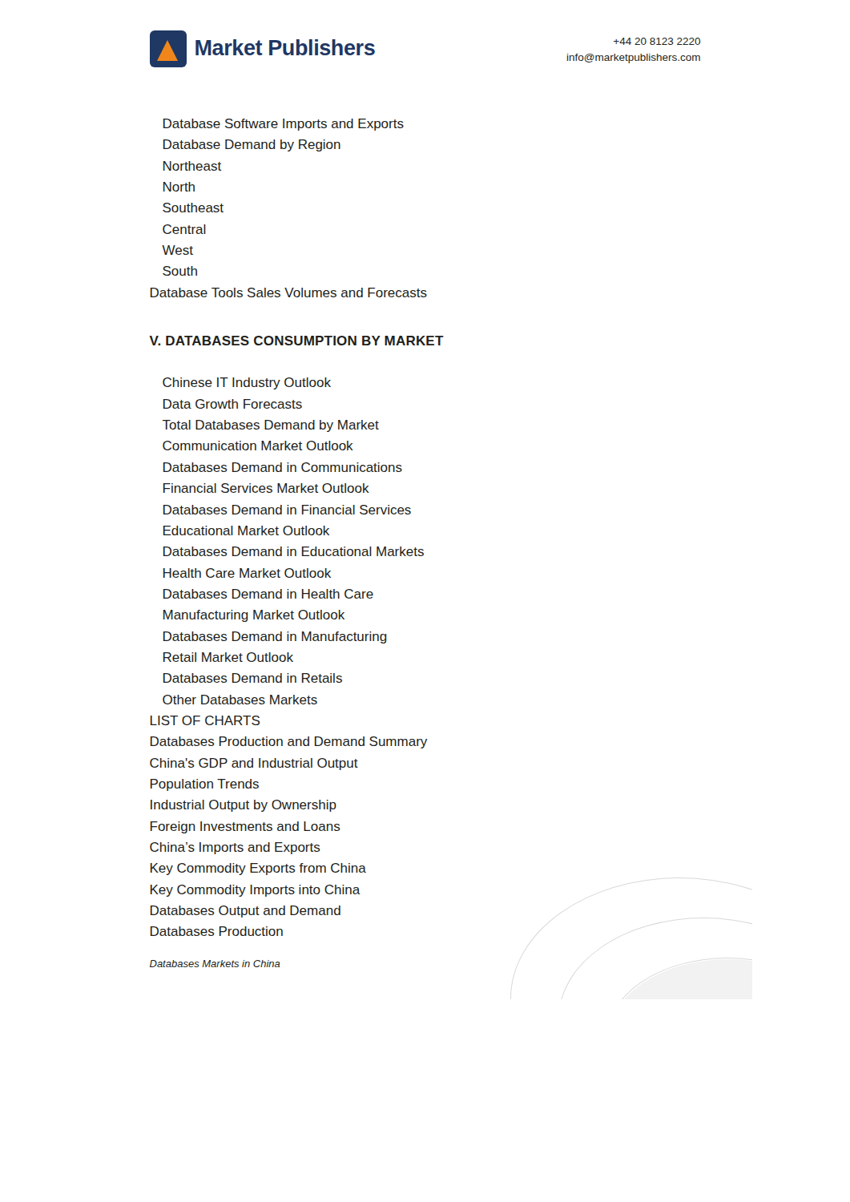Market Publishers
+44 20 8123 2220
info@marketpublishers.com
Database Software Imports and Exports
Database Demand by Region
Northeast
North
Southeast
Central
West
South
Database Tools Sales Volumes and Forecasts
V. DATABASES CONSUMPTION BY MARKET
Chinese IT Industry Outlook
Data Growth Forecasts
Total Databases Demand by Market
Communication Market Outlook
Databases Demand in Communications
Financial Services Market Outlook
Databases Demand in Financial Services
Educational Market Outlook
Databases Demand in Educational Markets
Health Care Market Outlook
Databases Demand in Health Care
Manufacturing Market Outlook
Databases Demand in Manufacturing
Retail Market Outlook
Databases Demand in Retails
Other Databases Markets
LIST OF CHARTS
Databases Production and Demand Summary
China's GDP and Industrial Output
Population Trends
Industrial Output by Ownership
Foreign Investments and Loans
China’s Imports and Exports
Key Commodity Exports from China
Key Commodity Imports into China
Databases Output and Demand
Databases Production
Databases Markets in China